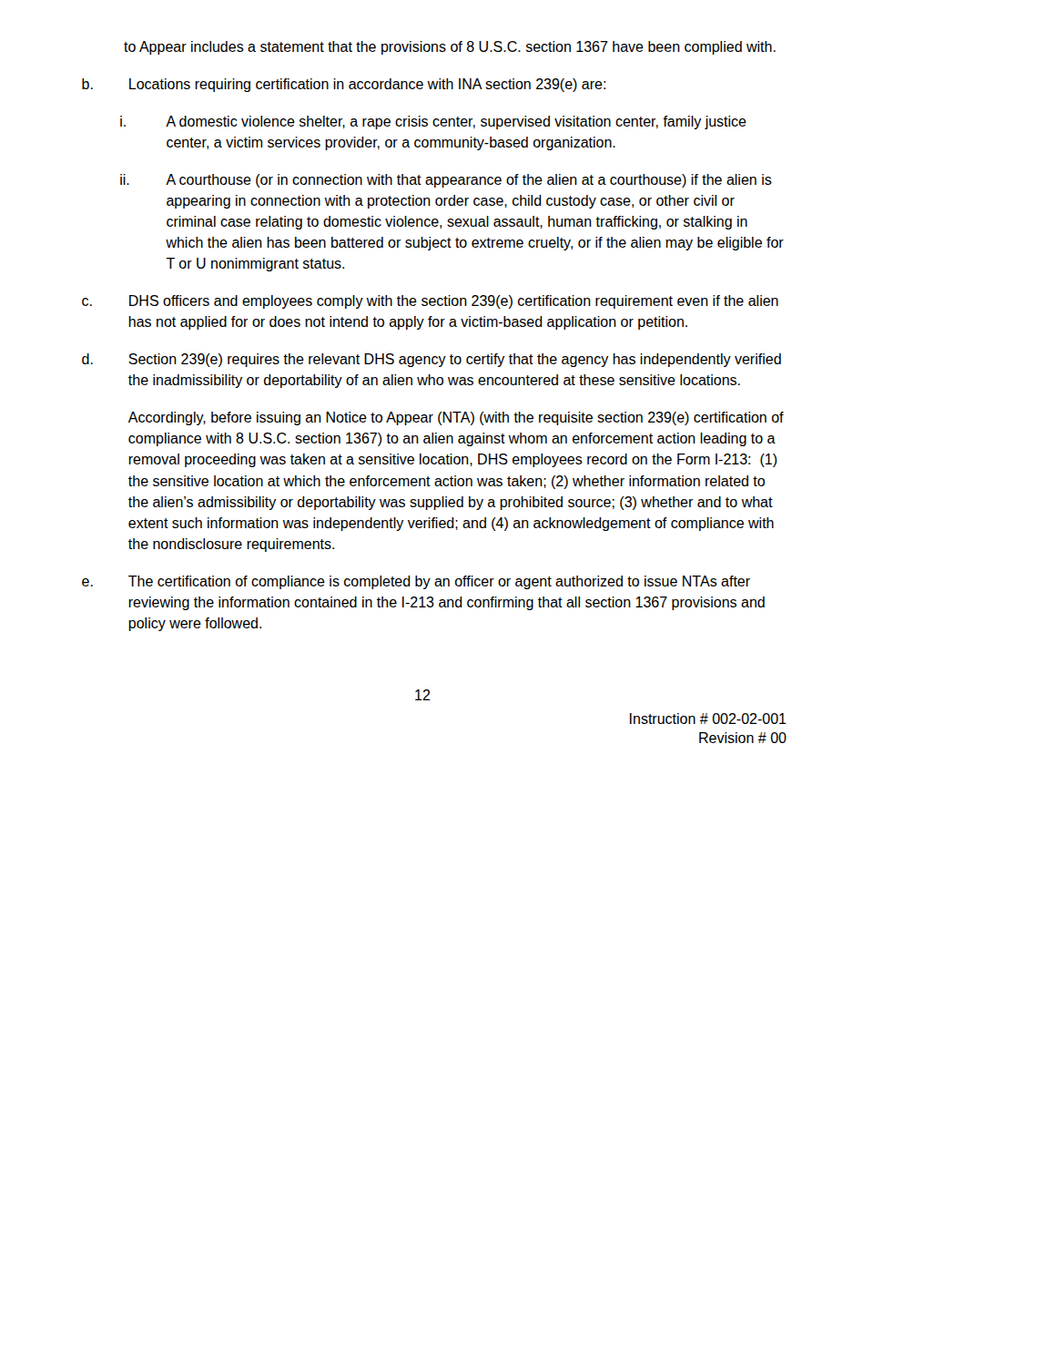to Appear includes a statement that the provisions of 8 U.S.C. section 1367 have been complied with.
b.
Locations requiring certification in accordance with INA section 239(e) are:
i.
A domestic violence shelter, a rape crisis center, supervised visitation center, family justice center, a victim services provider, or a community-based organization.
ii.
A courthouse (or in connection with that appearance of the alien at a courthouse) if the alien is appearing in connection with a protection order case, child custody case, or other civil or criminal case relating to domestic violence, sexual assault, human trafficking, or stalking in which the alien has been battered or subject to extreme cruelty, or if the alien may be eligible for T or U nonimmigrant status.
c.
DHS officers and employees comply with the section 239(e) certification requirement even if the alien has not applied for or does not intend to apply for a victim-based application or petition.
d.
Section 239(e) requires the relevant DHS agency to certify that the agency has independently verified the inadmissibility or deportability of an alien who was encountered at these sensitive locations.
Accordingly, before issuing an Notice to Appear (NTA) (with the requisite section 239(e) certification of compliance with 8 U.S.C. section 1367) to an alien against whom an enforcement action leading to a removal proceeding was taken at a sensitive location, DHS employees record on the Form I-213: (1) the sensitive location at which the enforcement action was taken; (2) whether information related to the alien’s admissibility or deportability was supplied by a prohibited source; (3) whether and to what extent such information was independently verified; and (4) an acknowledgement of compliance with the nondisclosure requirements.
e.
The certification of compliance is completed by an officer or agent authorized to issue NTAs after reviewing the information contained in the I-213 and confirming that all section 1367 provisions and policy were followed.
12
Instruction # 002-02-001
Revision # 00